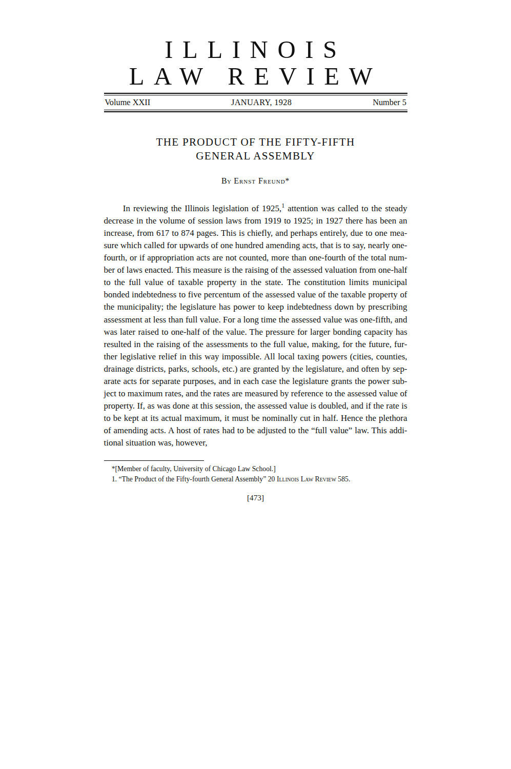ILLINOIS
LAW REVIEW
Volume XXII JANUARY, 1928 Number 5
THE PRODUCT OF THE FIFTY-FIFTH
GENERAL ASSEMBLY
By Ernst Freund*
In reviewing the Illinois legislation of 1925,1 attention was called to the steady decrease in the volume of session laws from 1919 to 1925; in 1927 there has been an increase, from 617 to 874 pages. This is chiefly, and perhaps entirely, due to one measure which called for upwards of one hundred amending acts, that is to say, nearly one-fourth, or if appropriation acts are not counted, more than one-fourth of the total number of laws enacted. This measure is the raising of the assessed valuation from one-half to the full value of taxable property in the state. The constitution limits municipal bonded indebtedness to five percentum of the assessed value of the taxable property of the municipality; the legislature has power to keep indebtedness down by prescribing assessment at less than full value. For a long time the assessed value was one-fifth, and was later raised to one-half of the value. The pressure for larger bonding capacity has resulted in the raising of the assessments to the full value, making, for the future, further legislative relief in this way impossible. All local taxing powers (cities, counties, drainage districts, parks, schools, etc.) are granted by the legislature, and often by separate acts for separate purposes, and in each case the legislature grants the power subject to maximum rates, and the rates are measured by reference to the assessed value of property. If, as was done at this session, the assessed value is doubled, and if the rate is to be kept at its actual maximum, it must be nominally cut in half. Hence the plethora of amending acts. A host of rates had to be adjusted to the “full value” law. This additional situation was, however,
*[Member of faculty, University of Chicago Law School.]
1. “The Product of the Fifty-fourth General Assembly” 20 Illinois Law Review 585.
[473]